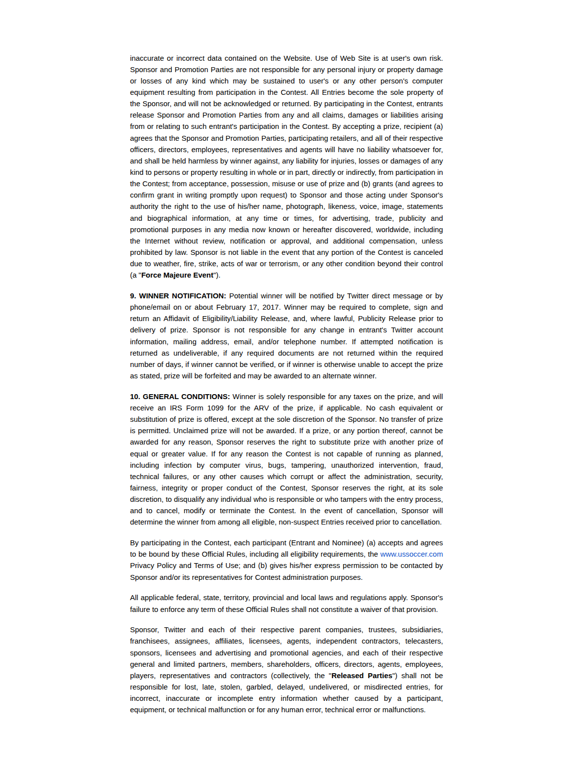inaccurate or incorrect data contained on the Website. Use of Web Site is at user's own risk. Sponsor and Promotion Parties are not responsible for any personal injury or property damage or losses of any kind which may be sustained to user's or any other person's computer equipment resulting from participation in the Contest. All Entries become the sole property of the Sponsor, and will not be acknowledged or returned. By participating in the Contest, entrants release Sponsor and Promotion Parties from any and all claims, damages or liabilities arising from or relating to such entrant's participation in the Contest. By accepting a prize, recipient (a) agrees that the Sponsor and Promotion Parties, participating retailers, and all of their respective officers, directors, employees, representatives and agents will have no liability whatsoever for, and shall be held harmless by winner against, any liability for injuries, losses or damages of any kind to persons or property resulting in whole or in part, directly or indirectly, from participation in the Contest; from acceptance, possession, misuse or use of prize and (b) grants (and agrees to confirm grant in writing promptly upon request) to Sponsor and those acting under Sponsor's authority the right to the use of his/her name, photograph, likeness, voice, image, statements and biographical information, at any time or times, for advertising, trade, publicity and promotional purposes in any media now known or hereafter discovered, worldwide, including the Internet without review, notification or approval, and additional compensation, unless prohibited by law. Sponsor is not liable in the event that any portion of the Contest is canceled due to weather, fire, strike, acts of war or terrorism, or any other condition beyond their control (a "Force Majeure Event").
9. WINNER NOTIFICATION: Potential winner will be notified by Twitter direct message or by phone/email on or about February 17, 2017. Winner may be required to complete, sign and return an Affidavit of Eligibility/Liability Release, and, where lawful, Publicity Release prior to delivery of prize. Sponsor is not responsible for any change in entrant's Twitter account information, mailing address, email, and/or telephone number. If attempted notification is returned as undeliverable, if any required documents are not returned within the required number of days, if winner cannot be verified, or if winner is otherwise unable to accept the prize as stated, prize will be forfeited and may be awarded to an alternate winner.
10. GENERAL CONDITIONS: Winner is solely responsible for any taxes on the prize, and will receive an IRS Form 1099 for the ARV of the prize, if applicable. No cash equivalent or substitution of prize is offered, except at the sole discretion of the Sponsor. No transfer of prize is permitted. Unclaimed prize will not be awarded. If a prize, or any portion thereof, cannot be awarded for any reason, Sponsor reserves the right to substitute prize with another prize of equal or greater value. If for any reason the Contest is not capable of running as planned, including infection by computer virus, bugs, tampering, unauthorized intervention, fraud, technical failures, or any other causes which corrupt or affect the administration, security, fairness, integrity or proper conduct of the Contest, Sponsor reserves the right, at its sole discretion, to disqualify any individual who is responsible or who tampers with the entry process, and to cancel, modify or terminate the Contest. In the event of cancellation, Sponsor will determine the winner from among all eligible, non-suspect Entries received prior to cancellation.
By participating in the Contest, each participant (Entrant and Nominee) (a) accepts and agrees to be bound by these Official Rules, including all eligibility requirements, the www.ussoccer.com Privacy Policy and Terms of Use; and (b) gives his/her express permission to be contacted by Sponsor and/or its representatives for Contest administration purposes.
All applicable federal, state, territory, provincial and local laws and regulations apply. Sponsor's failure to enforce any term of these Official Rules shall not constitute a waiver of that provision.
Sponsor, Twitter and each of their respective parent companies, trustees, subsidiaries, franchisees, assignees, affiliates, licensees, agents, independent contractors, telecasters, sponsors, licensees and advertising and promotional agencies, and each of their respective general and limited partners, members, shareholders, officers, directors, agents, employees, players, representatives and contractors (collectively, the "Released Parties") shall not be responsible for lost, late, stolen, garbled, delayed, undelivered, or misdirected entries, for incorrect, inaccurate or incomplete entry information whether caused by a participant, equipment, or technical malfunction or for any human error, technical error or malfunctions.